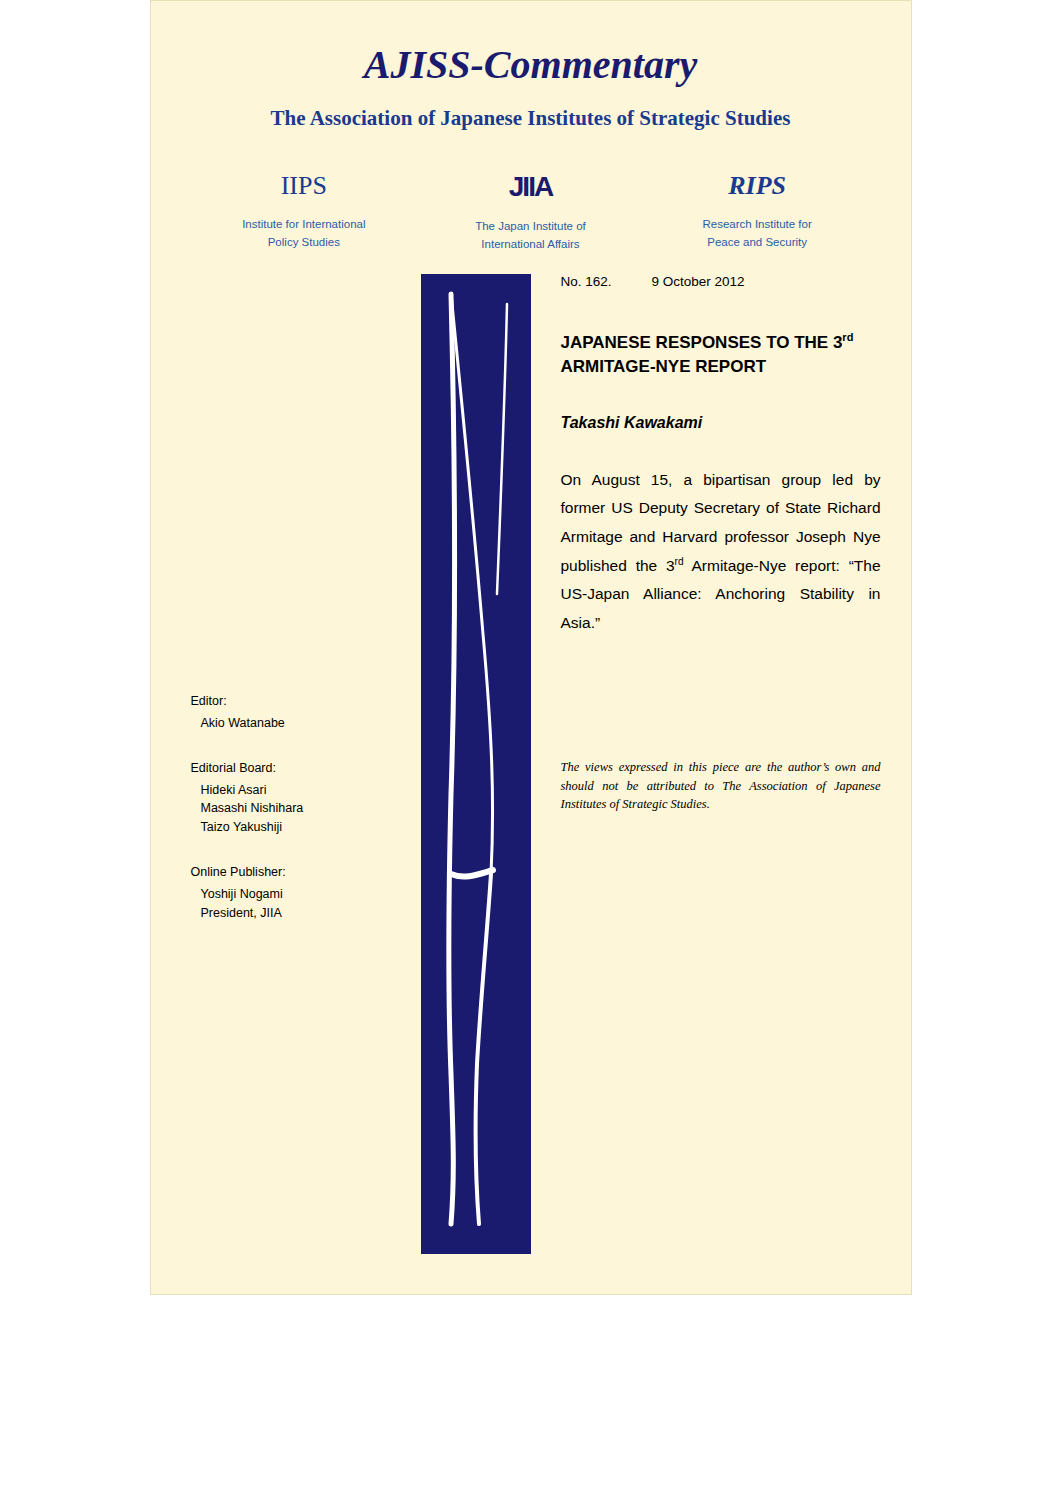AJISS-Commentary
The Association of Japanese Institutes of Strategic Studies
IIPS
Institute for International
Policy Studies
JIIA
The Japan Institute of
International Affairs
RIPS
Research Institute for
Peace and Security
Editor:
Akio Watanabe
Editorial Board:
Hideki Asari
Masashi Nishihara
Taizo Yakushiji
Online Publisher:
Yoshiji Nogami
President, JIIA
No. 162. 9 October 2012
JAPANESE RESPONSES TO THE 3rd ARMITAGE-NYE REPORT
Takashi Kawakami
On August 15, a bipartisan group led by former US Deputy Secretary of State Richard Armitage and Harvard professor Joseph Nye published the 3rd Armitage-Nye report: “The US-Japan Alliance: Anchoring Stability in Asia.”
The views expressed in this piece are the author’s own and should not be attributed to The Association of Japanese Institutes of Strategic Studies.